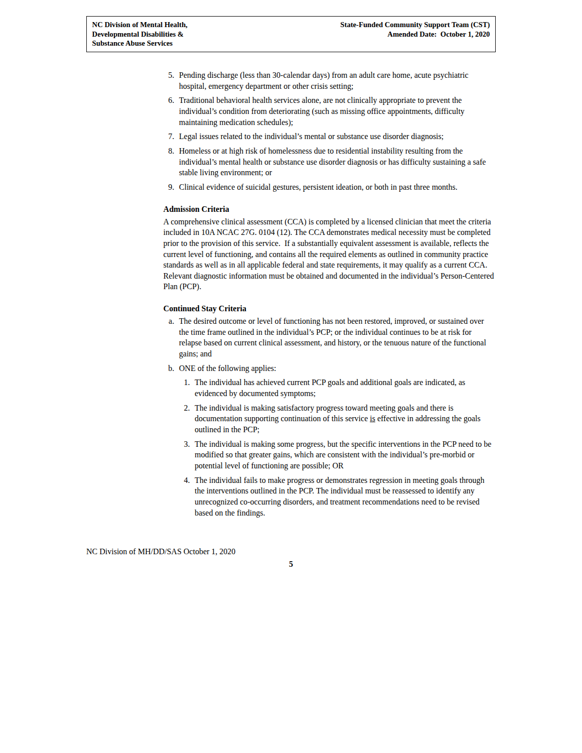| NC Division of Mental Health, Developmental Disabilities & Substance Abuse Services | State-Funded Community Support Team (CST) Amended Date: October 1, 2020 |
Pending discharge (less than 30-calendar days) from an adult care home, acute psychiatric hospital, emergency department or other crisis setting;
Traditional behavioral health services alone, are not clinically appropriate to prevent the individual’s condition from deteriorating (such as missing office appointments, difficulty maintaining medication schedules);
Legal issues related to the individual’s mental or substance use disorder diagnosis;
Homeless or at high risk of homelessness due to residential instability resulting from the individual’s mental health or substance use disorder diagnosis or has difficulty sustaining a safe stable living environment; or
Clinical evidence of suicidal gestures, persistent ideation, or both in past three months.
Admission Criteria
A comprehensive clinical assessment (CCA) is completed by a licensed clinician that meet the criteria included in 10A NCAC 27G. 0104 (12). The CCA demonstrates medical necessity must be completed prior to the provision of this service. If a substantially equivalent assessment is available, reflects the current level of functioning, and contains all the required elements as outlined in community practice standards as well as in all applicable federal and state requirements, it may qualify as a current CCA. Relevant diagnostic information must be obtained and documented in the individual’s Person-Centered Plan (PCP).
Continued Stay Criteria
The desired outcome or level of functioning has not been restored, improved, or sustained over the time frame outlined in the individual’s PCP; or the individual continues to be at risk for relapse based on current clinical assessment, and history, or the tenuous nature of the functional gains; and
ONE of the following applies:
The individual has achieved current PCP goals and additional goals are indicated, as evidenced by documented symptoms;
The individual is making satisfactory progress toward meeting goals and there is documentation supporting continuation of this service is effective in addressing the goals outlined in the PCP;
The individual is making some progress, but the specific interventions in the PCP need to be modified so that greater gains, which are consistent with the individual’s pre-morbid or potential level of functioning are possible; OR
The individual fails to make progress or demonstrates regression in meeting goals through the interventions outlined in the PCP. The individual must be reassessed to identify any unrecognized co-occurring disorders, and treatment recommendations need to be revised based on the findings.
NC Division of MH/DD/SAS October 1, 2020
5